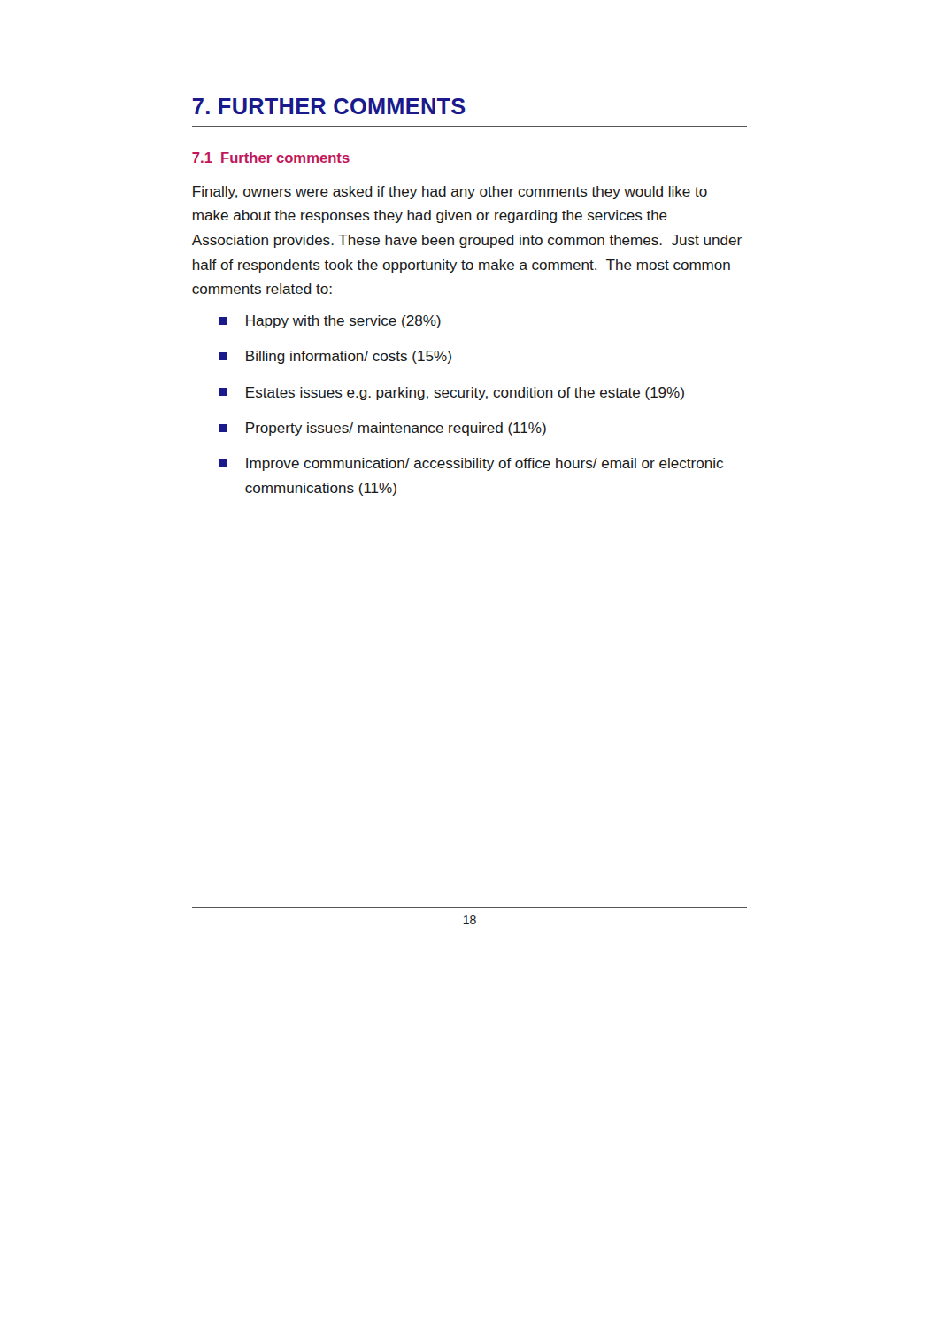7. FURTHER COMMENTS
7.1 Further comments
Finally, owners were asked if they had any other comments they would like to make about the responses they had given or regarding the services the Association provides. These have been grouped into common themes. Just under half of respondents took the opportunity to make a comment. The most common comments related to:
Happy with the service (28%)
Billing information/ costs (15%)
Estates issues e.g. parking, security, condition of the estate (19%)
Property issues/ maintenance required (11%)
Improve communication/ accessibility of office hours/ email or electronic communications (11%)
18